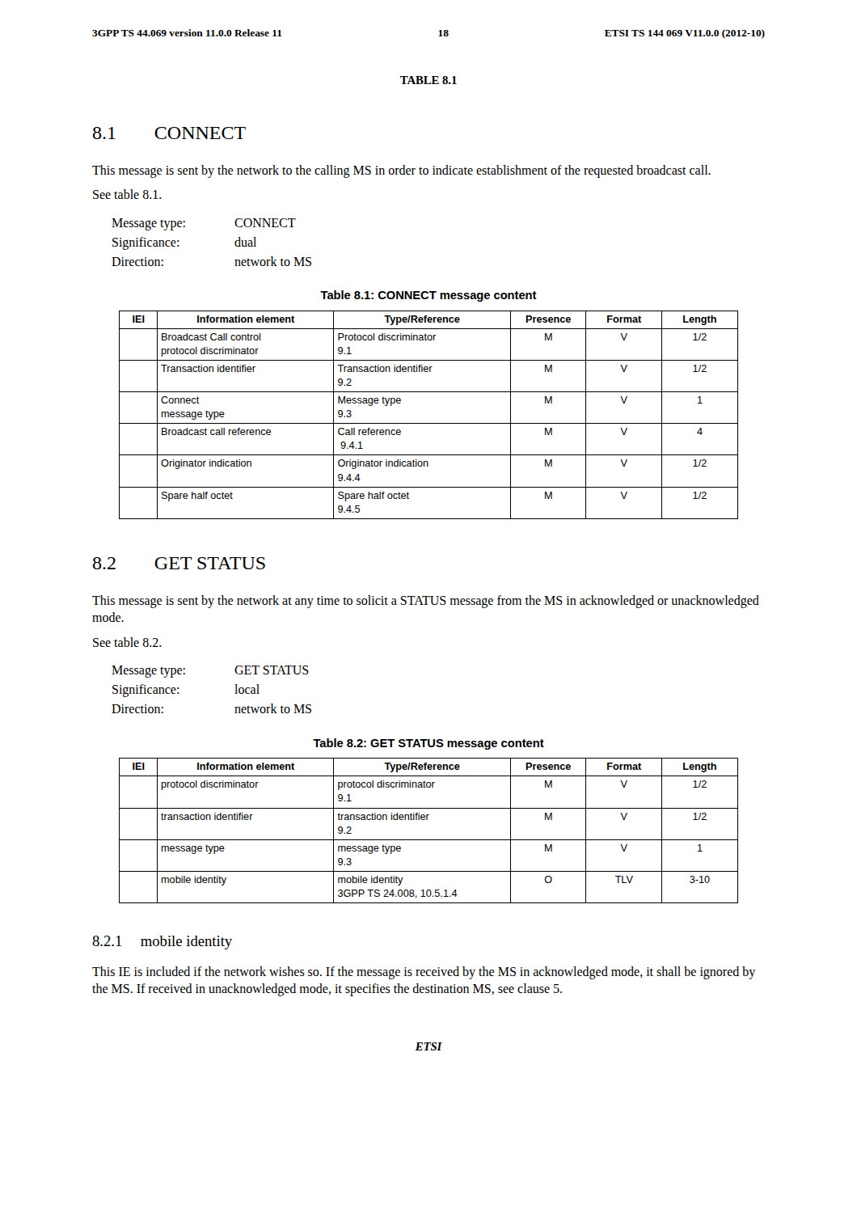3GPP TS 44.069 version 11.0.0 Release 11 18 ETSI TS 144 069 V11.0.0 (2012-10)
TABLE 8.1
8.1 CONNECT
This message is sent by the network to the calling MS in order to indicate establishment of the requested broadcast call.
See table 8.1.
Message type: CONNECT
Significance: dual
Direction: network to MS
Table 8.1: CONNECT message content
| IEI | Information element | Type/Reference | Presence | Format | Length |
| --- | --- | --- | --- | --- | --- |
| | Broadcast Call control protocol discriminator | Protocol discriminator 9.1 | M | V | 1/2 |
| | Transaction identifier | Transaction identifier 9.2 | M | V | 1/2 |
| | Connect message type | Message type 9.3 | M | V | 1 |
| | Broadcast call reference | Call reference 9.4.1 | M | V | 4 |
| | Originator indication | Originator indication 9.4.4 | M | V | 1/2 |
| | Spare half octet | Spare half octet 9.4.5 | M | V | 1/2 |
8.2 GET STATUS
This message is sent by the network at any time to solicit a STATUS message from the MS in acknowledged or unacknowledged mode.
See table 8.2.
Message type: GET STATUS
Significance: local
Direction: network to MS
Table 8.2: GET STATUS message content
| IEI | Information element | Type/Reference | Presence | Format | Length |
| --- | --- | --- | --- | --- | --- |
| | protocol discriminator | protocol discriminator 9.1 | M | V | 1/2 |
| | transaction identifier | transaction identifier 9.2 | M | V | 1/2 |
| | message type | message type 9.3 | M | V | 1 |
| | mobile identity | mobile identity 3GPP TS 24.008, 10.5.1.4 | O | TLV | 3-10 |
8.2.1mobile identity
This IE is included if the network wishes so. If the message is received by the MS in acknowledged mode, it shall be ignored by the MS. If received in unacknowledged mode, it specifies the destination MS, see clause 5.
ETSI